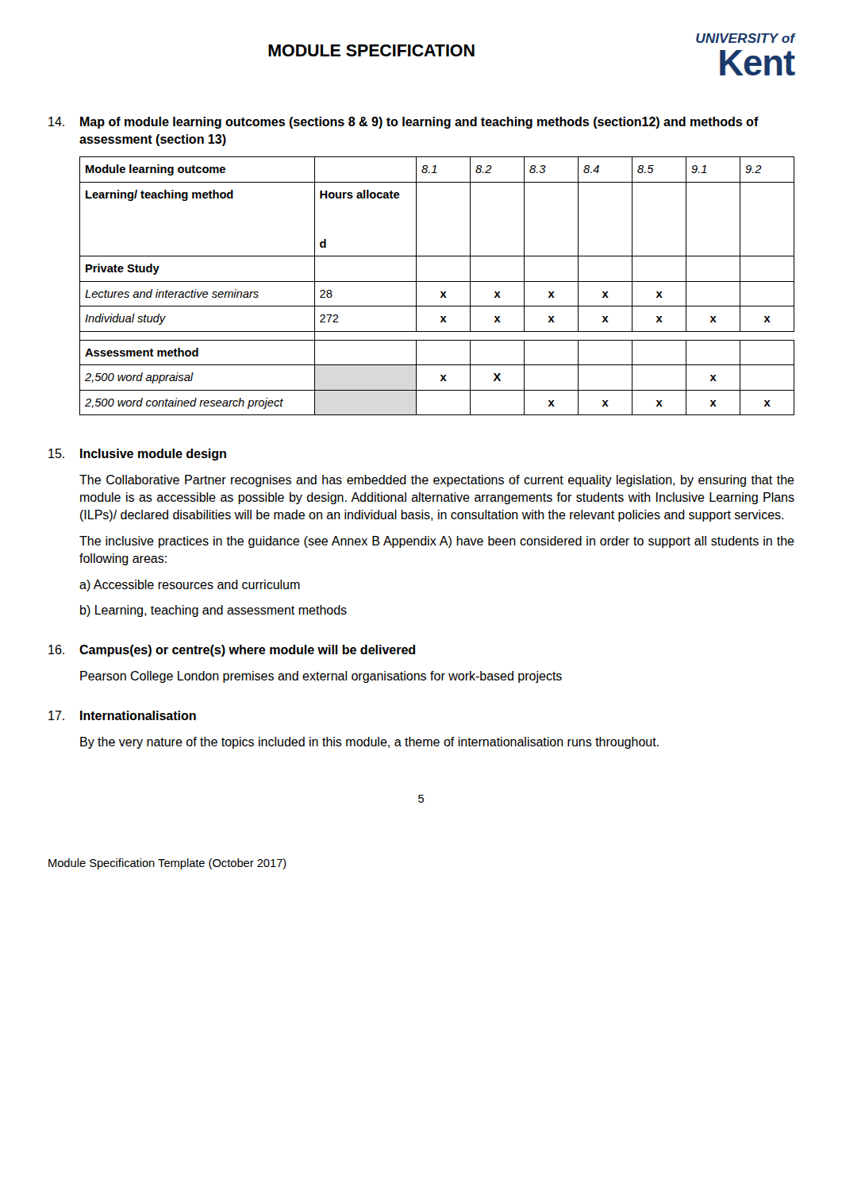MODULE SPECIFICATION
UNIVERSITY of
Kent
14.
Map of module learning outcomes (sections 8 & 9) to learning and teaching methods (section12) and methods of assessment (section 13)
| Module learning outcome | | 8.1 | 8.2 | 8.3 | 8.4 | 8.5 | 9.1 | 9.2 |
| Learning/ teaching method | Hours allocate d | | | | | | | |
| Private Study | | | | | | | | |
| Lectures and interactive seminars | 28 | x | x | x | x | x | | |
| Individual study | 272 | x | x | x | x | x | x | x |
| Assessment method | | | | | | | | |
| 2,500 word appraisal | | x | X | | | | x | |
| 2,500 word contained research project | | | | x | x | x | x | x |
15.
Inclusive module design
The Collaborative Partner recognises and has embedded the expectations of current equality legislation, by ensuring that the module is as accessible as possible by design. Additional alternative arrangements for students with Inclusive Learning Plans (ILPs)/ declared disabilities will be made on an individual basis, in consultation with the relevant policies and support services.
The inclusive practices in the guidance (see Annex B Appendix A) have been considered in order to support all students in the following areas:
a) Accessible resources and curriculum
b) Learning, teaching and assessment methods
16.
Campus(es) or centre(s) where module will be delivered
Pearson College London premises and external organisations for work-based projects
17.
Internationalisation
By the very nature of the topics included in this module, a theme of internationalisation runs throughout.
5
Module Specification Template (October 2017)